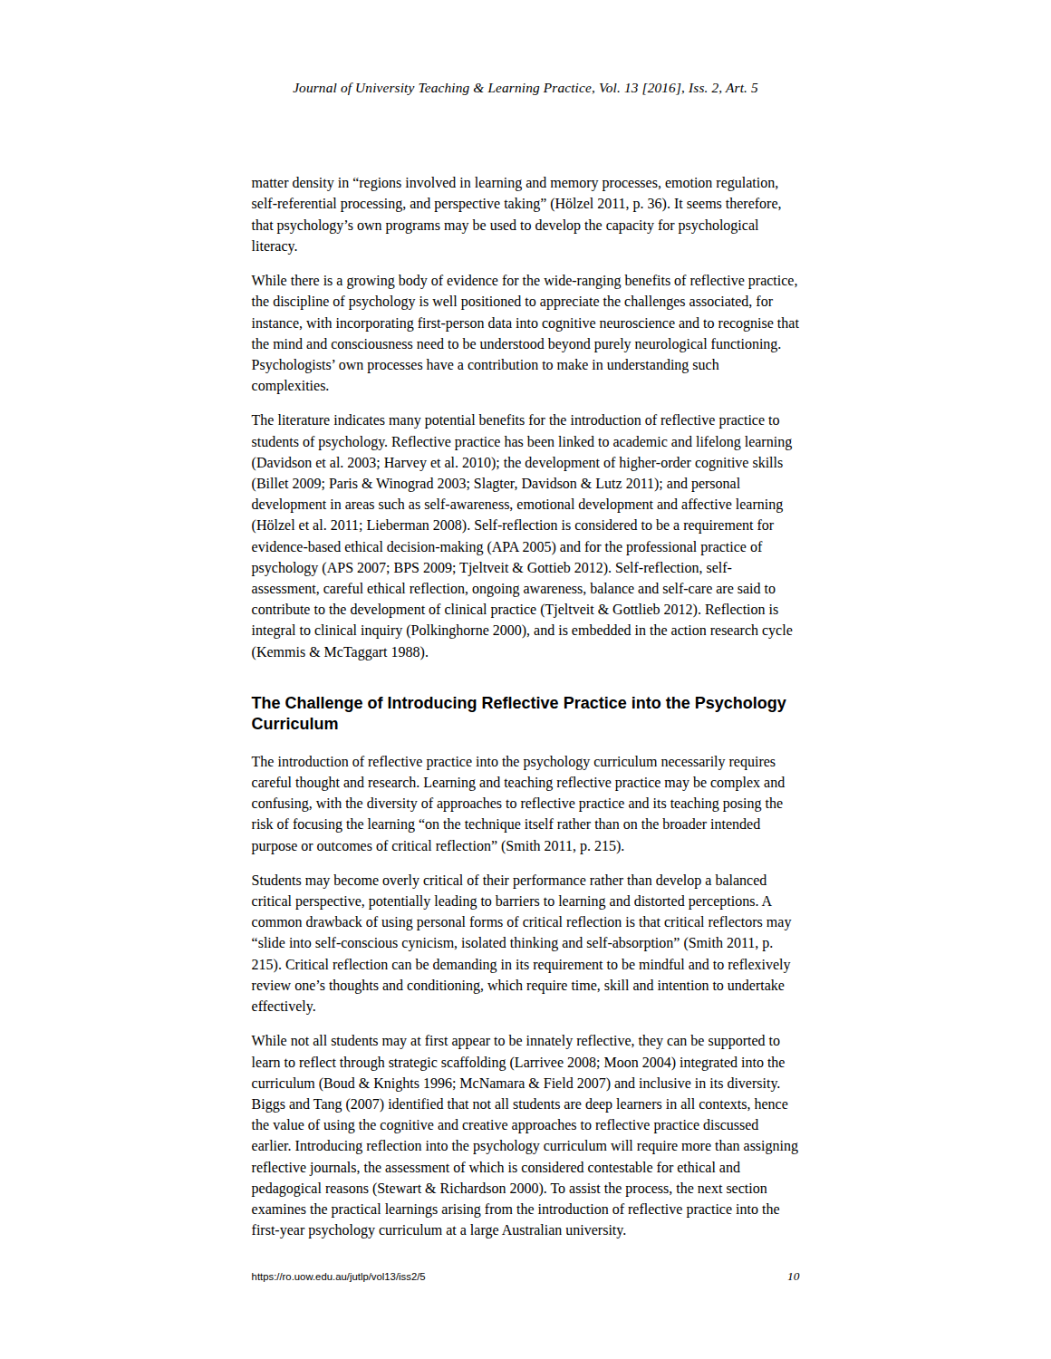Journal of University Teaching & Learning Practice, Vol. 13 [2016], Iss. 2, Art. 5
matter density in “regions involved in learning and memory processes, emotion regulation, self-referential processing, and perspective taking” (Hölzel 2011, p. 36). It seems therefore, that psychology’s own programs may be used to develop the capacity for psychological literacy.
While there is a growing body of evidence for the wide-ranging benefits of reflective practice, the discipline of psychology is well positioned to appreciate the challenges associated, for instance, with incorporating first-person data into cognitive neuroscience and to recognise that the mind and consciousness need to be understood beyond purely neurological functioning. Psychologists’ own processes have a contribution to make in understanding such complexities.
The literature indicates many potential benefits for the introduction of reflective practice to students of psychology. Reflective practice has been linked to academic and lifelong learning (Davidson et al. 2003; Harvey et al. 2010); the development of higher-order cognitive skills (Billet 2009; Paris & Winograd 2003; Slagter, Davidson & Lutz 2011); and personal development in areas such as self-awareness, emotional development and affective learning (Hölzel et al. 2011; Lieberman 2008). Self-reflection is considered to be a requirement for evidence-based ethical decision-making (APA 2005) and for the professional practice of psychology (APS 2007; BPS 2009; Tjeltveit & Gottieb 2012). Self-reflection, self-assessment, careful ethical reflection, ongoing awareness, balance and self-care are said to contribute to the development of clinical practice (Tjeltveit & Gottlieb 2012). Reflection is integral to clinical inquiry (Polkinghorne 2000), and is embedded in the action research cycle (Kemmis & McTaggart 1988).
The Challenge of Introducing Reflective Practice into the Psychology Curriculum
The introduction of reflective practice into the psychology curriculum necessarily requires careful thought and research. Learning and teaching reflective practice may be complex and confusing, with the diversity of approaches to reflective practice and its teaching posing the risk of focusing the learning “on the technique itself rather than on the broader intended purpose or outcomes of critical reflection” (Smith 2011, p. 215).
Students may become overly critical of their performance rather than develop a balanced critical perspective, potentially leading to barriers to learning and distorted perceptions. A common drawback of using personal forms of critical reflection is that critical reflectors may “slide into self-conscious cynicism, isolated thinking and self-absorption” (Smith 2011, p. 215). Critical reflection can be demanding in its requirement to be mindful and to reflexively review one’s thoughts and conditioning, which require time, skill and intention to undertake effectively.
While not all students may at first appear to be innately reflective, they can be supported to learn to reflect through strategic scaffolding (Larrivee 2008; Moon 2004) integrated into the curriculum (Boud & Knights 1996; McNamara & Field 2007) and inclusive in its diversity. Biggs and Tang (2007) identified that not all students are deep learners in all contexts, hence the value of using the cognitive and creative approaches to reflective practice discussed earlier. Introducing reflection into the psychology curriculum will require more than assigning reflective journals, the assessment of which is considered contestable for ethical and pedagogical reasons (Stewart & Richardson 2000). To assist the process, the next section examines the practical learnings arising from the introduction of reflective practice into the first-year psychology curriculum at a large Australian university.
https://ro.uow.edu.au/jutlp/vol13/iss2/5 10